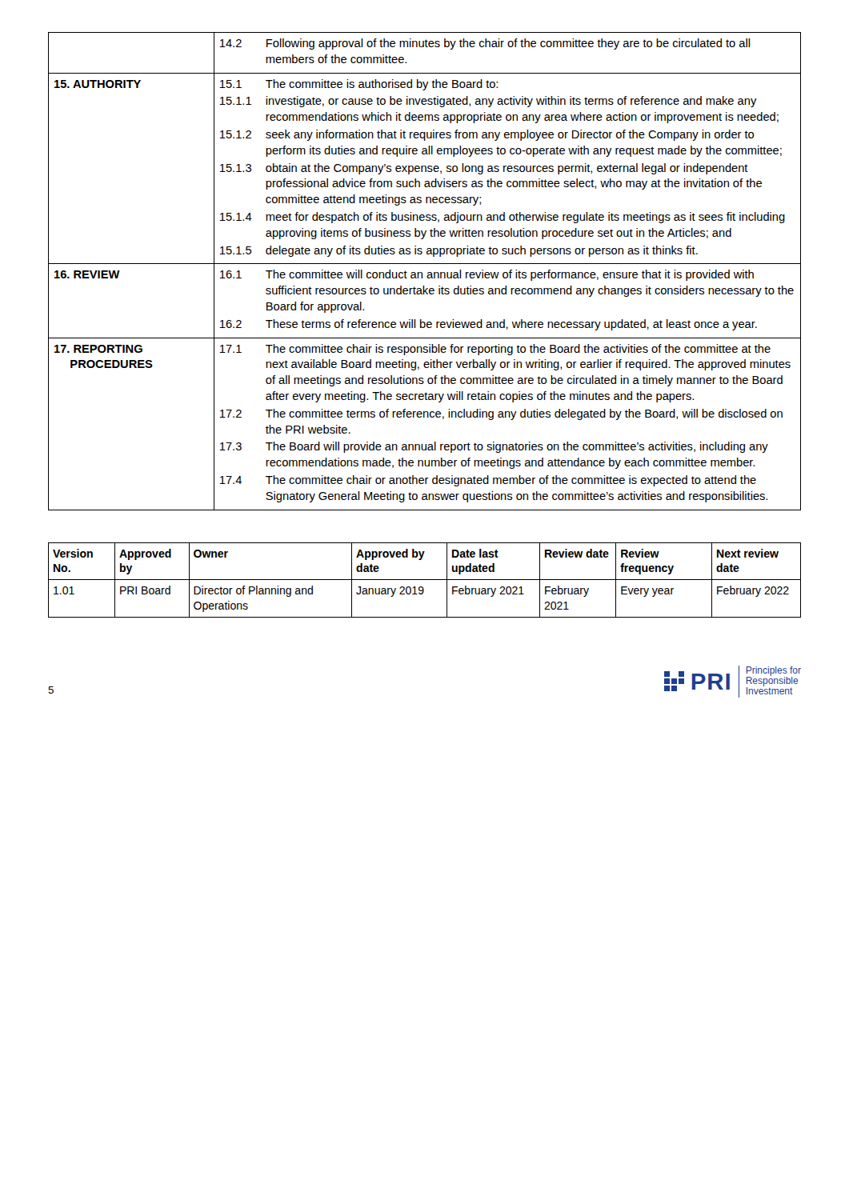| | 14.2 Following approval of the minutes by the chair of the committee they are to be circulated to all members of the committee. |
| 15. AUTHORITY | 15.1 The committee is authorised by the Board to: 15.1.1 investigate, or cause to be investigated, any activity within its terms of reference and make any recommendations which it deems appropriate on any area where action or improvement is needed; 15.1.2 seek any information that it requires from any employee or Director of the Company in order to perform its duties and require all employees to co-operate with any request made by the committee; 15.1.3 obtain at the Company’s expense, so long as resources permit, external legal or independent professional advice from such advisers as the committee select, who may at the invitation of the committee attend meetings as necessary; 15.1.4 meet for despatch of its business, adjourn and otherwise regulate its meetings as it sees fit including approving items of business by the written resolution procedure set out in the Articles; and 15.1.5 delegate any of its duties as is appropriate to such persons or person as it thinks fit. |
| 16. REVIEW | 16.1 The committee will conduct an annual review of its performance, ensure that it is provided with sufficient resources to undertake its duties and recommend any changes it considers necessary to the Board for approval. 16.2 These terms of reference will be reviewed and, where necessary updated, at least once a year. |
| 17. REPORTING PROCEDURES | 17.1 The committee chair is responsible for reporting to the Board the activities of the committee at the next available Board meeting, either verbally or in writing, or earlier if required. The approved minutes of all meetings and resolutions of the committee are to be circulated in a timely manner to the Board after every meeting. The secretary will retain copies of the minutes and the papers. 17.2 The committee terms of reference, including any duties delegated by the Board, will be disclosed on the PRI website. 17.3 The Board will provide an annual report to signatories on the committee’s activities, including any recommendations made, the number of meetings and attendance by each committee member. 17.4 The committee chair or another designated member of the committee is expected to attend the Signatory General Meeting to answer questions on the committee’s activities and responsibilities. |
| Version No. | Approved by | Owner | Approved by date | Date last updated | Review date | Review frequency | Next review date |
| --- | --- | --- | --- | --- | --- | --- | --- |
| 1.01 | PRI Board | Director of Planning and Operations | January 2019 | February 2021 | February 2021 | Every year | February 2022 |
5
PRI
Principles for
Responsible
Investment